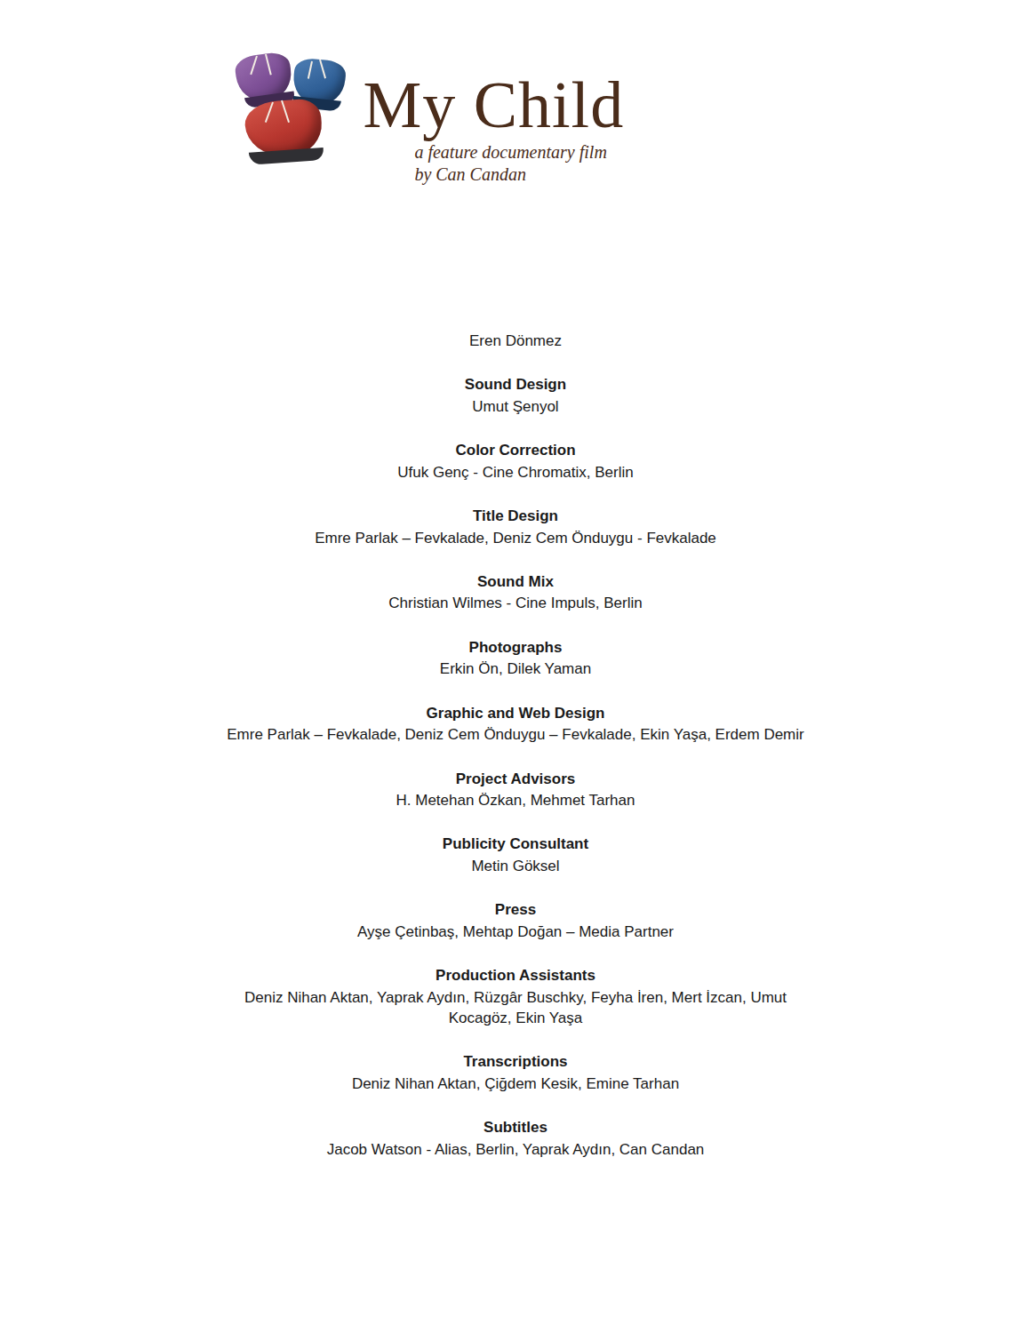My Child
a feature documentary film
by Can Candan
Eren Dönmez
Sound Design
Umut Şenyol
Color Correction
Ufuk Genç - Cine Chromatix, Berlin
Title Design
Emre Parlak – Fevkalade, Deniz Cem Önduygu - Fevkalade
Sound Mix
Christian Wilmes - Cine Impuls, Berlin
Photographs
Erkin Ön, Dilek Yaman
Graphic and Web Design
Emre Parlak – Fevkalade, Deniz Cem Önduygu – Fevkalade, Ekin Yaşa, Erdem Demir
Project Advisors
H. Metehan Özkan, Mehmet Tarhan
Publicity Consultant
Metin Göksel
Press
Ayşe Çetinbaş, Mehtap Doğan – Media Partner
Production Assistants
Deniz Nihan Aktan, Yaprak Aydın, Rüzgâr Buschky, Feyha İren, Mert İzcan, Umut Kocagöz, Ekin Yaşa
Transcriptions
Deniz Nihan Aktan, Çiğdem Kesik, Emine Tarhan
Subtitles
Jacob Watson - Alias, Berlin, Yaprak Aydın, Can Candan